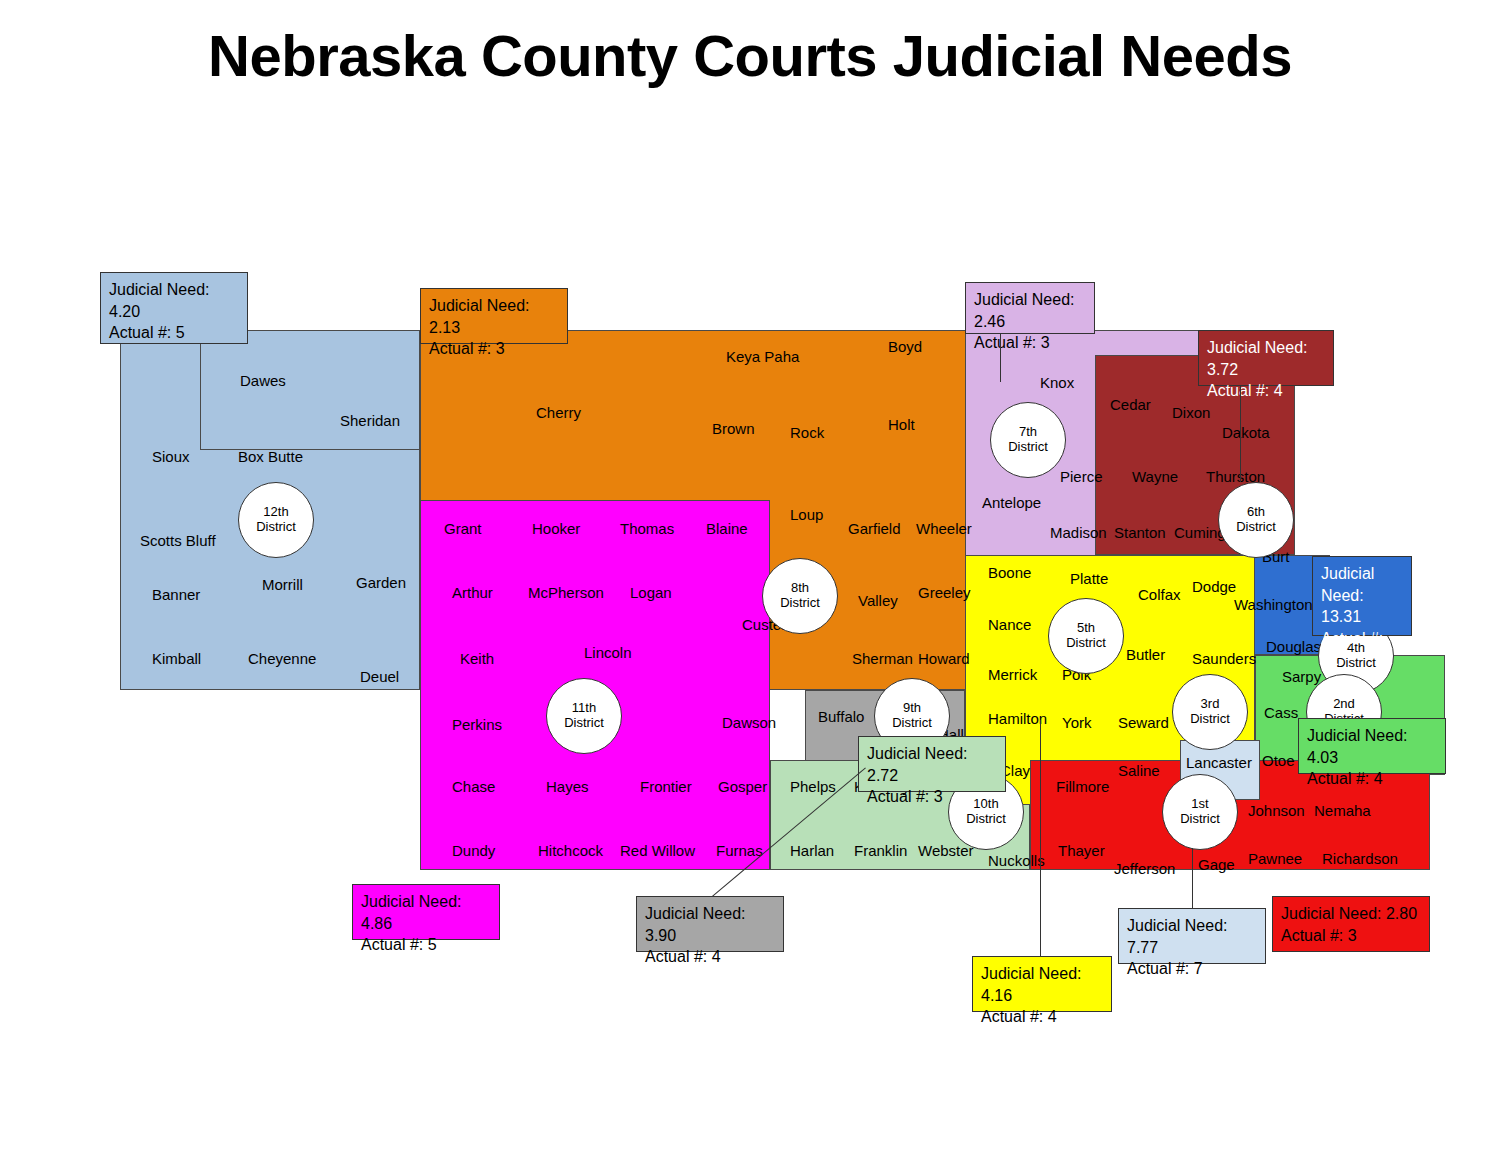Nebraska County Courts Judicial Needs
Dawes
Sheridan
Sioux
Box Butte
Scotts Bluff
Banner
Morrill
Garden
Kimball
Cheyenne
Deuel
Keya Paha
Boyd
Cherry
Brown
Rock
Holt
Knox
Cedar
Dixon
Dakota
Pierce
Wayne
Thurston
Antelope
Madison
Stanton
Cuming
Burt
Grant
Hooker
Thomas
Blaine
Loup
Garfield
Wheeler
Arthur
McPherson
Logan
Custer
Valley
Greeley
Boone
Platte
Colfax
Dodge
Washington
Keith
Lincoln
Sherman
Howard
Nance
Butler
Saunders
Douglas
Perkins
Dawson
Buffalo
Hall
Merrick
Polk
Hamilton
York
Seward
Sarpy
Cass
Chase
Hayes
Frontier
Gosper
Phelps
Kearney
Adams
Clay
Fillmore
Saline
Lancaster
Otoe
Dundy
Hitchcock
Red Willow
Furnas
Harlan
Franklin
Webster
Nuckolls
Thayer
Jefferson
Gage
Johnson
Nemaha
Pawnee
Richardson
12th District
8th District
7th District
6th District
4th District
2nd District
11th District
9th District
5th District
3rd District
10th District
1st District
Judicial Need: 4.20
Actual #: 5
Judicial Need: 2.13
Actual #: 3
Judicial Need: 2.46
Actual #: 3
Judicial Need: 3.72
Actual #: 4
Judicial Need: 13.31
Actual #: 12
Judicial Need: 4.03
Actual #: 4
Judicial Need: 4.86
Actual #: 5
Judicial Need: 3.90
Actual #: 4
Judicial Need: 2.72
Actual #: 3
Judicial Need: 4.16
Actual #: 4
Judicial Need: 7.77
Actual #: 7
Judicial Need: 2.80
Actual #: 3